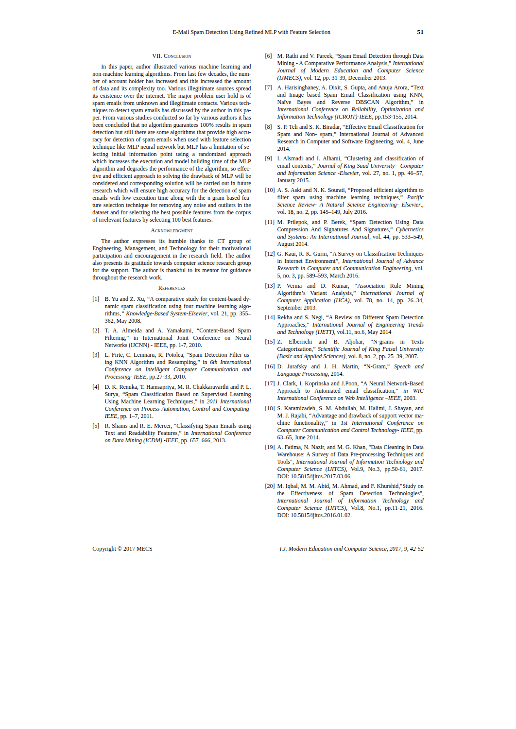E-Mail Spam Detection Using Refined MLP with Feature Selection
51
VII. Conclusion
In this paper, author illustrated various machine learning and non-machine learning algorithms. From last few decades, the number of account holder has increased and this increased the amount of data and its complexity too. Various illegitimate sources spread its existence over the internet. The major problem user hold is of spam emails from unknown and illegitimate contacts. Various techniques to detect spam emails has discussed by the author in this paper. From various studies conducted so far by various authors it has been concluded that no algorithm guarantees 100% results in spam detection but still there are some algorithms that provide high accuracy for detection of spam emails when used with feature selection technique like MLP neural network but MLP has a limitation of selecting initial information point using a randomized approach which increases the execution and model building time of the MLP algorithm and degrades the performance of the algorithm, so effective and efficient approach to solving the drawback of MLP will be considered and corresponding solution will be carried out in future research which will ensure high accuracy for the detection of spam emails with low execution time along with the n-gram based feature selection technique for removing any noise and outliers in the dataset and for selecting the best possible features from the corpus of irrelevant features by selecting 100 best features.
Acknowledgment
The author expresses its humble thanks to CT group of Engineering, Management, and Technology for their motivational participation and encouragement in the research field. The author also presents its gratitude towards computer science research group for the support. The author is thankful to its mentor for guidance throughout the research work.
References
B. Yu and Z. Xu, “A comparative study for content-based dynamic spam classification using four machine learning algorithms,” Knowledge-Based System-Elsevier, vol. 21, pp. 355–362, May 2008.
T. A. Almeida and A. Yamakami, “Content-Based Spam Filtering,” in International Joint Conference on Neural Networks (IJCNN) - IEEE, pp. 1-7, 2010.
L. Firte, C. Lemnaru, R. Potolea, “Spam Detection Filter using KNN Algorithm and Resampling,” in 6th International Conference on Intelligent Computer Communication and Processing- IEEE, pp.27-33, 2010.
D. K. Renuka, T. Hamsapriya, M. R. Chakkaravarthi and P. L. Surya, “Spam Classification Based on Supervised Learning Using Machine Learning Techniques,” in 2011 International Conference on Process Automation, Control and Computing- IEEE, pp. 1–7, 2011.
R. Shams and R. E. Mercer, “Classifying Spam Emails using Text and Readability Features,” in International Conference on Data Mining (ICDM) -IEEE, pp. 657–666, 2013.
M. Rathi and V. Pareek, “Spam Email Detection through Data Mining - A Comparative Performance Analysis,” International Journal of Modern Education and Computer Science (IJMECS), vol. 12, pp. 31-39, December 2013.
A. Harisinghaney, A. Dixit, S. Gupta, and Anuja Arora, “Text and Image based Spam Email Classification using KNN, Naïve Bayes and Reverse DBSCAN Algorithm,” in International Conference on Reliability, Optimization and Information Technology (ICROIT)-IEEE, pp.153-155, 2014.
S. P. Teli and S. K. Biradar, “Effective Email Classification for Spam and Non- spam,” International Journal of Advanced Research in Computer and Software Engineering, vol. 4, June 2014.
I. Alsmadi and I. Alhami, “Clustering and classification of email contents,” Journal of King Saud University - Computer and Information Science -Elsevier, vol. 27, no. 1, pp. 46–57, January 2015.
A. S. Aski and N. K. Sourati, “Proposed efficient algorithm to filter spam using machine learning techniques,” Pacific Science Review- A Natural Science Engineering- Elsevier., vol. 18, no. 2, pp. 145–149, July 2016.
M. Prilepok, and P. Berek, “Spam Detection Using Data Compression And Signatures And Signatures,” Cybernetics and Systems: An International Journal, vol. 44, pp. 533–549, August 2014.
G. Kaur, R. K. Gurm, “A Survey on Classification Techniques in Internet Environment”, International Journal of Advance Research in Computer and Communication Engineering, vol. 5, no. 3, pp. 589–593, March 2016.
P. Verma and D. Kumar, “Association Rule Mining Algorithm’s Variant Analysis,” International Journal of Computer Application (IJCA), vol. 78, no. 14, pp. 26–34, September 2013.
Rekha and S. Negi, “A Review on Different Spam Detection Approaches,” International Journal of Engineering Trends and Technology (IJETT), vol.11, no.6, May 2014
Z. Elberrichi and B. Aljohar, “N-grams in Texts Categorization,” Scientific Journal of King Faisal University (Basic and Applied Sciences), vol. 8, no. 2, pp. 25–39, 2007.
D. Jurafsky and J. H. Martin, “N-Gram,” Speech and Language Processing, 2014.
J. Clark, I. Koprinska and J.Poon, “A Neural Network-Based Approach to Automated email classification,” in WIC International Conference on Web Intelligence –IEEE, 2003.
S. Karamizadeh, S. M. Abdullah, M. Halimi, J. Shayan, and M. J. Rajabi, “Advantage and drawback of support vector machine functionality,” in 1st International Conference on Computer Communication and Control Technology- IEEE, pp. 63–65, June 2014.
A. Fatima, N. Nazir, and M. G. Khan, "Data Cleaning in Data Warehouse: A Survey of Data Pre-processing Techniques and Tools", International Journal of Information Technology and Computer Science (IJITCS), Vol.9, No.3, pp.50-61, 2017. DOI: 10.5815/ijitcs.2017.03.06
M. Iqbal, M. M. Abid, M. Ahmad, and F. Khurshid,"Study on the Effectiveness of Spam Detection Technologies", International Journal of Information Technology and Computer Science (IJITCS), Vol.8, No.1, pp.11-21, 2016. DOI: 10.5815/ijitcs.2016.01.02.
Copyright © 2017 MECS
I.J. Modern Education and Computer Science, 2017, 9, 42-52